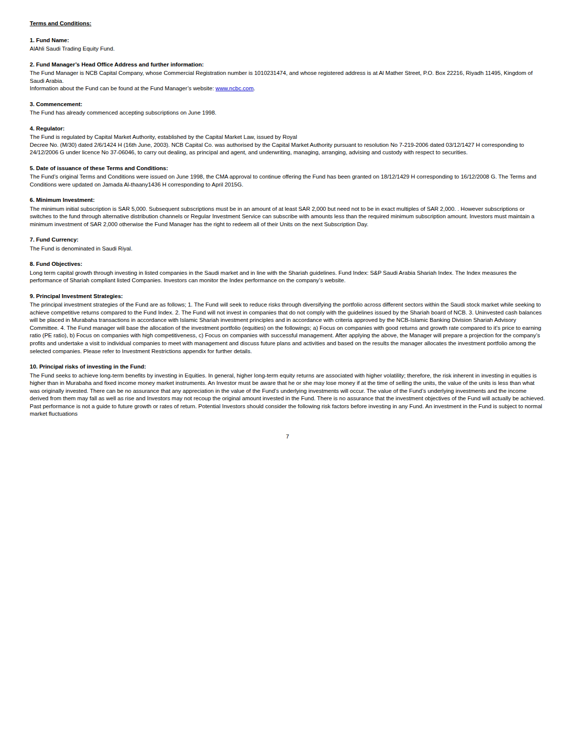Terms and Conditions:
1. Fund Name:
AlAhli Saudi Trading Equity Fund.
2. Fund Manager’s Head Office Address and further information:
The Fund Manager is NCB Capital Company, whose Commercial Registration number is 1010231474, and whose registered address is at Al Mather Street, P.O. Box 22216, Riyadh 11495, Kingdom of Saudi Arabia.
Information about the Fund can be found at the Fund Manager’s website: www.ncbc.com.
3. Commencement:
The Fund has already commenced accepting subscriptions on June 1998.
4. Regulator:
The Fund is regulated by Capital Market Authority, established by the Capital Market Law, issued by Royal
Decree No. (M/30) dated 2/6/1424 H (16th June, 2003). NCB Capital Co. was authorised by the Capital Market Authority pursuant to resolution No 7-219-2006 dated 03/12/1427 H corresponding to 24/12/2006 G under licence No 37-06046, to carry out dealing, as principal and agent, and underwriting, managing, arranging, advising and custody with respect to securities.
5. Date of issuance of these Terms and Conditions:
The Fund’s original Terms and Conditions were issued on June 1998, the CMA approval to continue offering the Fund has been granted on 18/12/1429 H corresponding to 16/12/2008 G. The Terms and Conditions were updated on Jamada Al-thaany1436 H corresponding to April 2015G.
6. Minimum Investment:
The minimum initial subscription is SAR 5,000. Subsequent subscriptions must be in an amount of at least SAR 2,000 but need not to be in exact multiples of SAR 2,000. . However subscriptions or switches to the fund through alternative distribution channels or Regular Investment Service can subscribe with amounts less than the required minimum subscription amount. Investors must maintain a minimum investment of SAR 2,000 otherwise the Fund Manager has the right to redeem all of their Units on the next Subscription Day.
7. Fund Currency:
The Fund is denominated in Saudi Riyal.
8. Fund Objectives:
Long term capital growth through investing in listed companies in the Saudi market and in line with the Shariah guidelines. Fund Index: S&P Saudi Arabia Shariah Index. The Index measures the performance of Shariah compliant listed Companies. Investors can monitor the Index performance on the company’s website.
9. Principal Investment Strategies:
The principal investment strategies of the Fund are as follows; 1. The Fund will seek to reduce risks through diversifying the portfolio across different sectors within the Saudi stock market while seeking to achieve competitive returns compared to the Fund Index. 2. The Fund will not invest in companies that do not comply with the guidelines issued by the Shariah board of NCB. 3. Uninvested cash balances will be placed in Murabaha transactions in accordance with Islamic Shariah investment principles and in accordance with criteria approved by the NCB-Islamic Banking Division Shariah Advisory Committee. 4. The Fund manager will base the allocation of the investment portfolio (equities) on the followings; a) Focus on companies with good returns and growth rate compared to it’s price to earning ratio (PE ratio), b) Focus on companies with high competitiveness, c) Focus on companies with successful management. After applying the above, the Manager will prepare a projection for the company’s profits and undertake a visit to individual companies to meet with management and discuss future plans and activities and based on the results the manager allocates the investment portfolio among the selected companies. Please refer to Investment Restrictions appendix for further details.
10. Principal risks of investing in the Fund:
The Fund seeks to achieve long-term benefits by investing in Equities. In general, higher long-term equity returns are associated with higher volatility; therefore, the risk inherent in investing in equities is higher than in Murabaha and fixed income money market instruments. An Investor must be aware that he or she may lose money if at the time of selling the units, the value of the units is less than what was originally invested. There can be no assurance that any appreciation in the value of the Fund’s underlying investments will occur. The value of the Fund’s underlying investments and the income derived from them may fall as well as rise and Investors may not recoup the original amount invested in the Fund. There is no assurance that the investment objectives of the Fund will actually be achieved. Past performance is not a guide to future growth or rates of return. Potential Investors should consider the following risk factors before investing in any Fund. An investment in the Fund is subject to normal market fluctuations
7